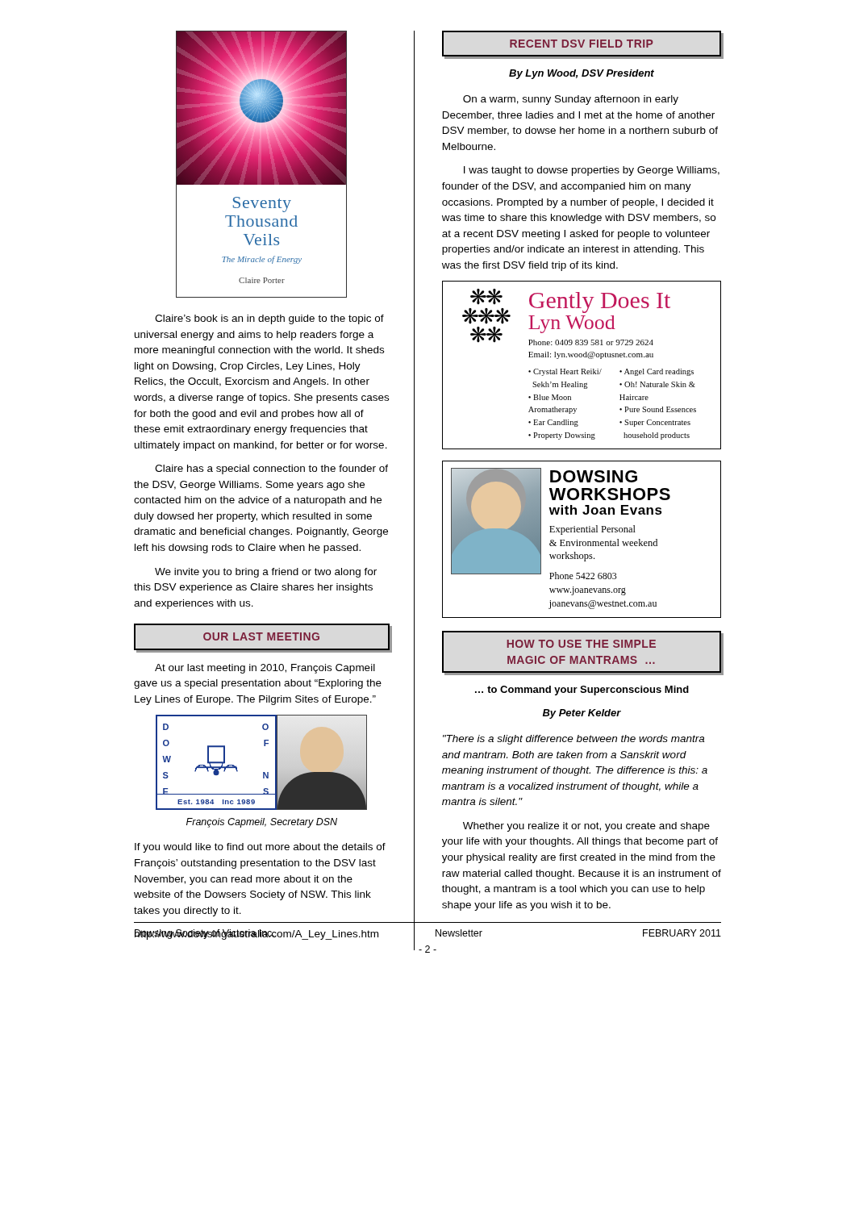Seventy
Thousand
Veils
The Miracle of Energy
Claire Porter
Claire’s book is an in depth guide to the topic of universal energy and aims to help readers forge a more meaningful connection with the world. It sheds light on Dowsing, Crop Circles, Ley Lines, Holy Relics, the Occult, Exorcism and Angels. In other words, a diverse range of topics. She presents cases for both the good and evil and probes how all of these emit extraordinary energy frequencies that ultimately impact on mankind, for better or for worse.
Claire has a special connection to the founder of the DSV, George Williams. Some years ago she contacted him on the advice of a naturopath and he duly dowsed her property, which resulted in some dramatic and beneficial changes. Poignantly, George left his dowsing rods to Claire when he passed.
We invite you to bring a friend or two along for this DSV experience as Claire shares her insights and experiences with us.
OUR LAST MEETING
At our last meeting in 2010, François Capmeil gave us a special presentation about “Exploring the Ley Lines of Europe. The Pilgrim Sites of Europe.”
D O O F W S E N S
Est. 1984 Inc 1989
François Capmeil, Secretary DSN
If you would like to find out more about the details of François’ outstanding presentation to the DSV last November, you can read more about it on the website of the Dowsers Society of NSW. This link takes you directly to it.
http://www.dowsingaustralia.com/A_Ley_Lines.htm
RECENT DSV FIELD TRIP
By Lyn Wood, DSV President
On a warm, sunny Sunday afternoon in early December, three ladies and I met at the home of another DSV member, to dowse her home in a northern suburb of Melbourne.
I was taught to dowse properties by George Williams, founder of the DSV, and accompanied him on many occasions. Prompted by a number of people, I decided it was time to share this knowledge with DSV members, so at a recent DSV meeting I asked for people to volunteer properties and/or indicate an interest in attending. This was the first DSV field trip of its kind.
❋❋
❋❋❋
❋❋
Gently Does ItLyn Wood
Phone: 0409 839 581 or 9729 2624
Email: lyn.wood@optusnet.com.au
Crystal Heart Reiki/
Sekh’m Healing
Blue Moon Aromatherapy
Ear Candling
Property Dowsing
Angel Card readings
Oh! Naturale Skin & Haircare
Pure Sound Essences
Super Concentrates
household products
DOWSING
WORKSHOPSwith Joan Evans
Experiential Personal
& Environmental weekend
workshops.
Phone 5422 6803
www.joanevans.org
joanevans@westnet.com.au
HOW TO USE THE SIMPLE
MAGIC OF MANTRAMS …
… to Command your Superconscious Mind
By Peter Kelder
"There is a slight difference between the words mantra and mantram. Both are taken from a Sanskrit word meaning instrument of thought. The difference is this: a mantram is a vocalized instrument of thought, while a mantra is silent."
Whether you realize it or not, you create and shape your life with your thoughts. All things that become part of your physical reality are first created in the mind from the raw material called thought. Because it is an instrument of thought, a mantram is a tool which you can use to help shape your life as you wish it to be.
Dowsing Society of Victoria Inc.
Newsletter
FEBRUARY 2011
- 2 -